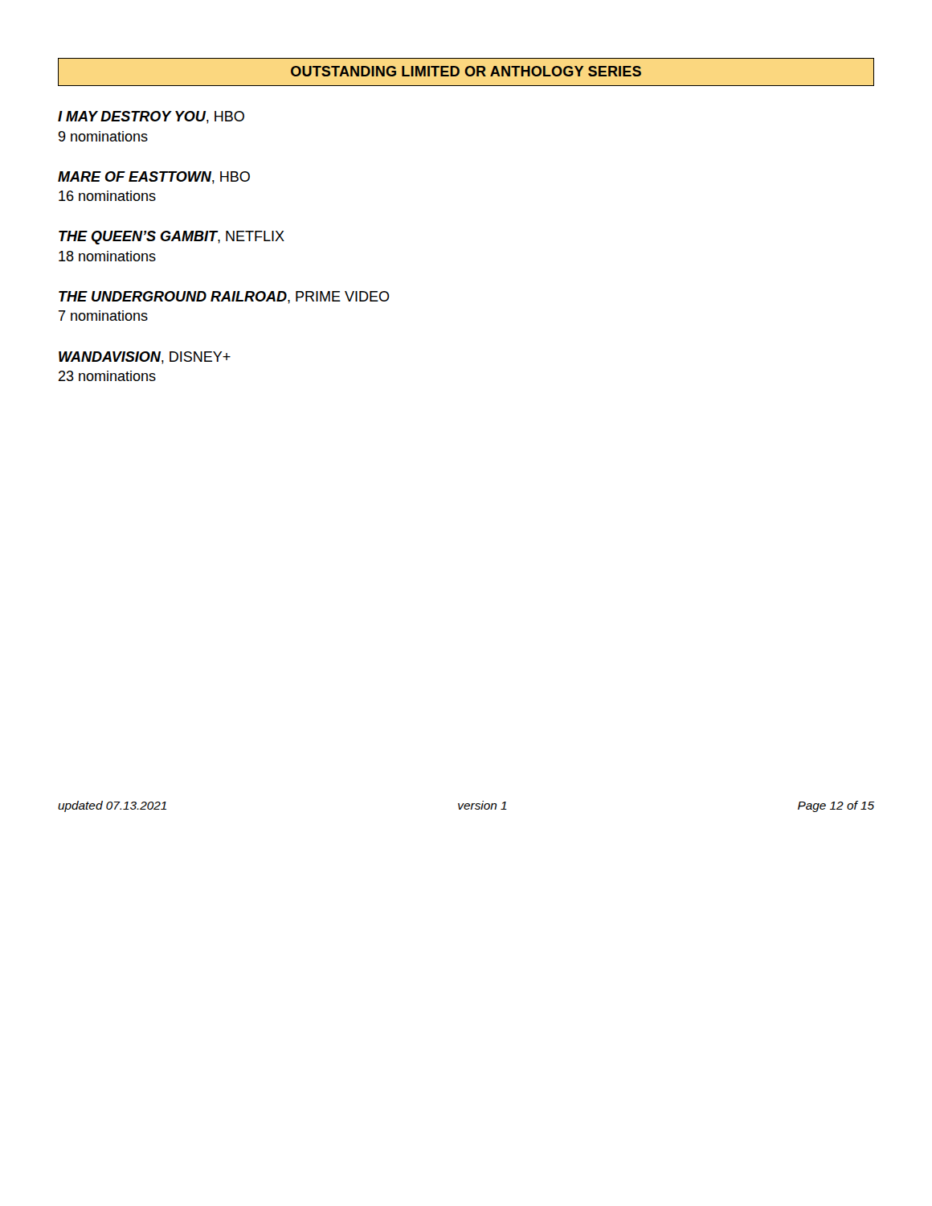OUTSTANDING LIMITED OR ANTHOLOGY SERIES
I MAY DESTROY YOU, HBO 9 nominations
MARE OF EASTTOWN, HBO 16 nominations
THE QUEEN’S GAMBIT, NETFLIX 18 nominations
THE UNDERGROUND RAILROAD, PRIME VIDEO 7 nominations
WANDAVISION, DISNEY+ 23 nominations
updated 07.13.2021 version 1 Page 12 of 15